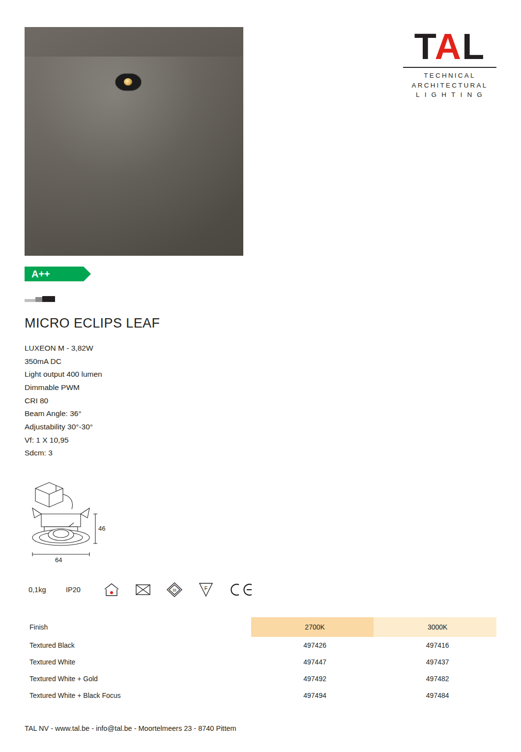TAL
TECHNICAL
ARCHITECTURAL
L I G H T I N G
A++
MICRO ECLIPS LEAF
LUXEON M - 3,82W
350mA DC
Light output 400 lumen
Dimmable PWM
CRI 80
Beam Angle: 36°
Adjustability 30°-30°
Vf: 1 X 10,95
Sdcm: 3
46 64
0,1kg IP20 III F
| Finish | 2700K | 3000K |
| --- | --- | --- |
| Textured Black | 497426 | 497416 |
| Textured White | 497447 | 497437 |
| Textured White + Gold | 497492 | 497482 |
| Textured White + Black Focus | 497494 | 497484 |
TAL NV - www.tal.be - info@tal.be - Moortelmeers 23 - 8740 Pittem